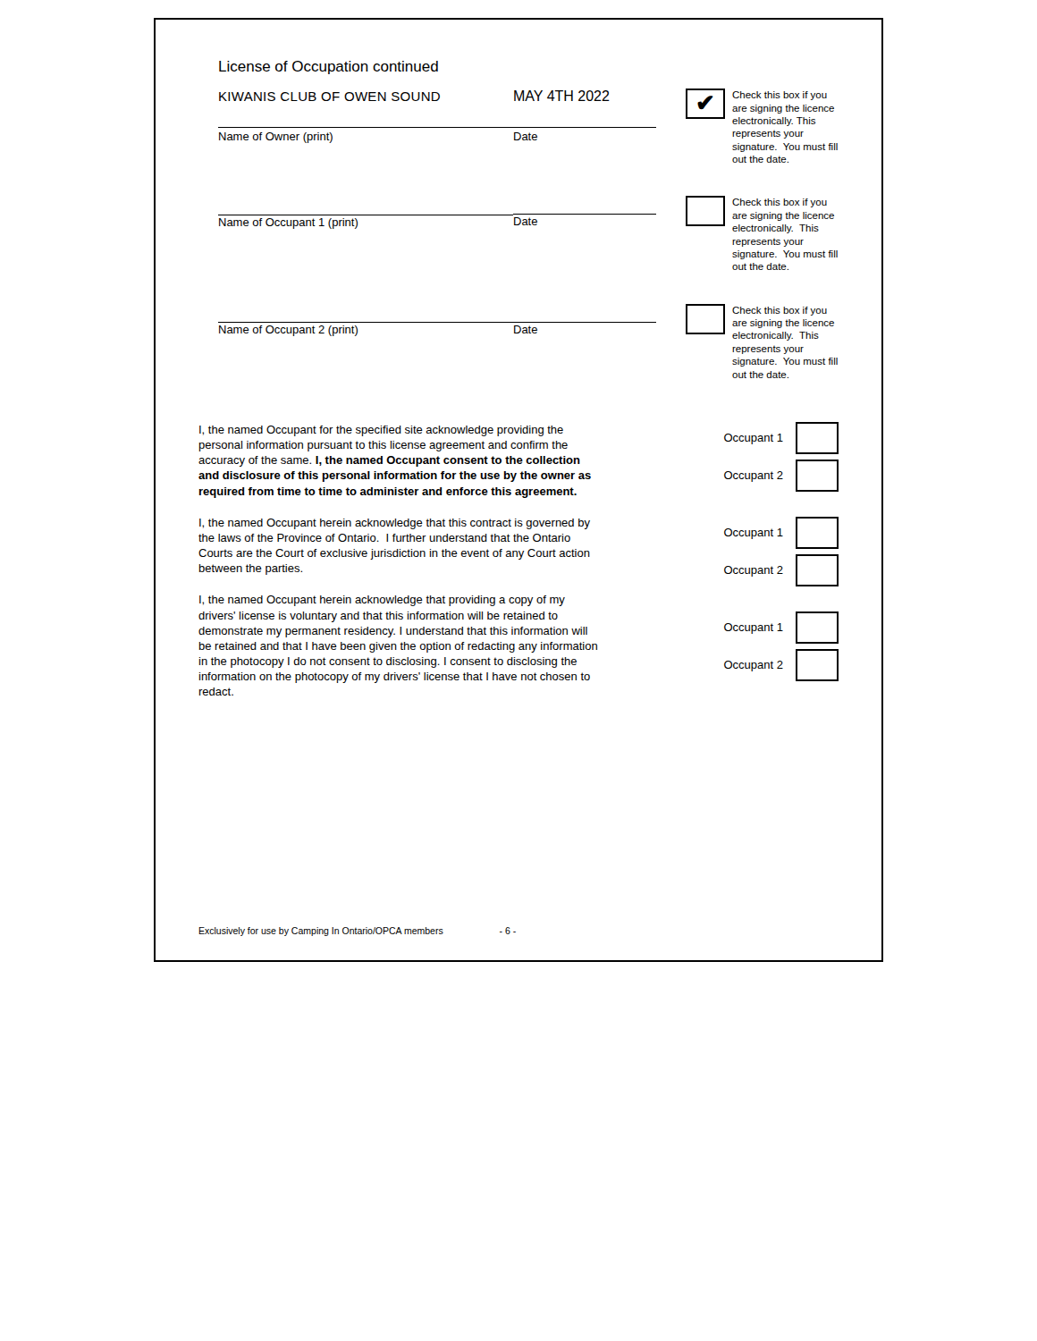License of Occupation continued
| KIWANIS CLUB OF OWEN SOUND | MAY 4TH 2022 | | Check this box if you are signing the licence electronically. This represents your signature. You must fill out the date. |
| Name of Owner (print) | Date |
| | | | Check this box if you are signing the licence electronically. This represents your signature. You must fill out the date. |
| Name of Occupant 1 (print) | Date |
| | | | Check this box if you are signing the licence electronically. This represents your signature. You must fill out the date. |
| Name of Occupant 2 (print) | Date |
I, the named Occupant for the specified site acknowledge providing the personal information pursuant to this license agreement and confirm the accuracy of the same. I, the named Occupant consent to the collection and disclosure of this personal information for the use by the owner as required from time to time to administer and enforce this agreement.
I, the named Occupant herein acknowledge that this contract is governed by the laws of the Province of Ontario. I further understand that the Ontario Courts are the Court of exclusive jurisdiction in the event of any Court action between the parties.
I, the named Occupant herein acknowledge that providing a copy of my drivers' license is voluntary and that this information will be retained to demonstrate my permanent residency. I understand that this information will be retained and that I have been given the option of redacting any information in the photocopy I do not consent to disclosing. I consent to disclosing the information on the photocopy of my drivers' license that I have not chosen to redact.
Occupant 1
Occupant 2
Occupant 1
Occupant 2
Occupant 1
Occupant 2
Exclusively for use by Camping In Ontario/OPCA members - 6 -